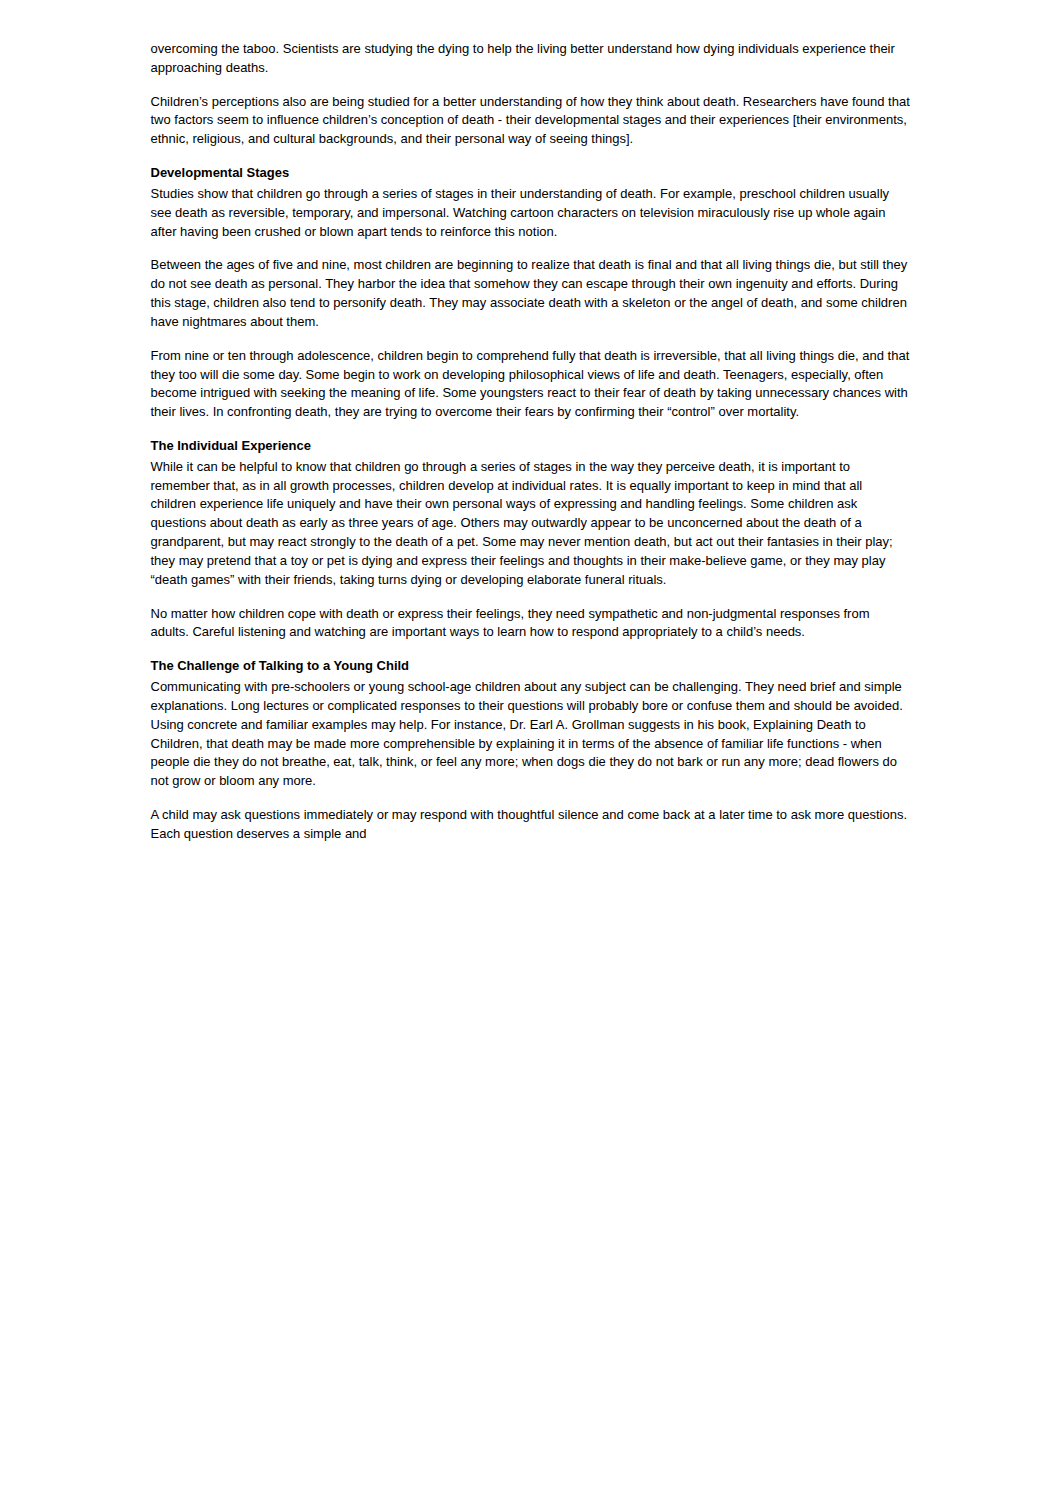overcoming the taboo. Scientists are studying the dying to help the living better understand how dying individuals experience their approaching deaths.
Children’s perceptions also are being studied for a better understanding of how they think about death. Researchers have found that two factors seem to influence children’s conception of death - their developmental stages and their experiences [their environments, ethnic, religious, and cultural backgrounds, and their personal way of seeing things].
Developmental Stages
Studies show that children go through a series of stages in their understanding of death. For example, preschool children usually see death as reversible, temporary, and impersonal. Watching cartoon characters on television miraculously rise up whole again after having been crushed or blown apart tends to reinforce this notion.
Between the ages of five and nine, most children are beginning to realize that death is final and that all living things die, but still they do not see death as personal. They harbor the idea that somehow they can escape through their own ingenuity and efforts. During this stage, children also tend to personify death. They may associate death with a skeleton or the angel of death, and some children have nightmares about them.
From nine or ten through adolescence, children begin to comprehend fully that death is irreversible, that all living things die, and that they too will die some day. Some begin to work on developing philosophical views of life and death. Teenagers, especially, often become intrigued with seeking the meaning of life. Some youngsters react to their fear of death by taking unnecessary chances with their lives. In confronting death, they are trying to overcome their fears by confirming their “control” over mortality.
The Individual Experience
While it can be helpful to know that children go through a series of stages in the way they perceive death, it is important to remember that, as in all growth processes, children develop at individual rates. It is equally important to keep in mind that all children experience life uniquely and have their own personal ways of expressing and handling feelings. Some children ask questions about death as early as three years of age. Others may outwardly appear to be unconcerned about the death of a grandparent, but may react strongly to the death of a pet. Some may never mention death, but act out their fantasies in their play; they may pretend that a toy or pet is dying and express their feelings and thoughts in their make-believe game, or they may play “death games” with their friends, taking turns dying or developing elaborate funeral rituals.
No matter how children cope with death or express their feelings, they need sympathetic and non-judgmental responses from adults. Careful listening and watching are important ways to learn how to respond appropriately to a child’s needs.
The Challenge of Talking to a Young Child
Communicating with pre-schoolers or young school-age children about any subject can be challenging. They need brief and simple explanations. Long lectures or complicated responses to their questions will probably bore or confuse them and should be avoided. Using concrete and familiar examples may help. For instance, Dr. Earl A. Grollman suggests in his book, Explaining Death to Children, that death may be made more comprehensible by explaining it in terms of the absence of familiar life functions - when people die they do not breathe, eat, talk, think, or feel any more; when dogs die they do not bark or run any more; dead flowers do not grow or bloom any more.
A child may ask questions immediately or may respond with thoughtful silence and come back at a later time to ask more questions. Each question deserves a simple and